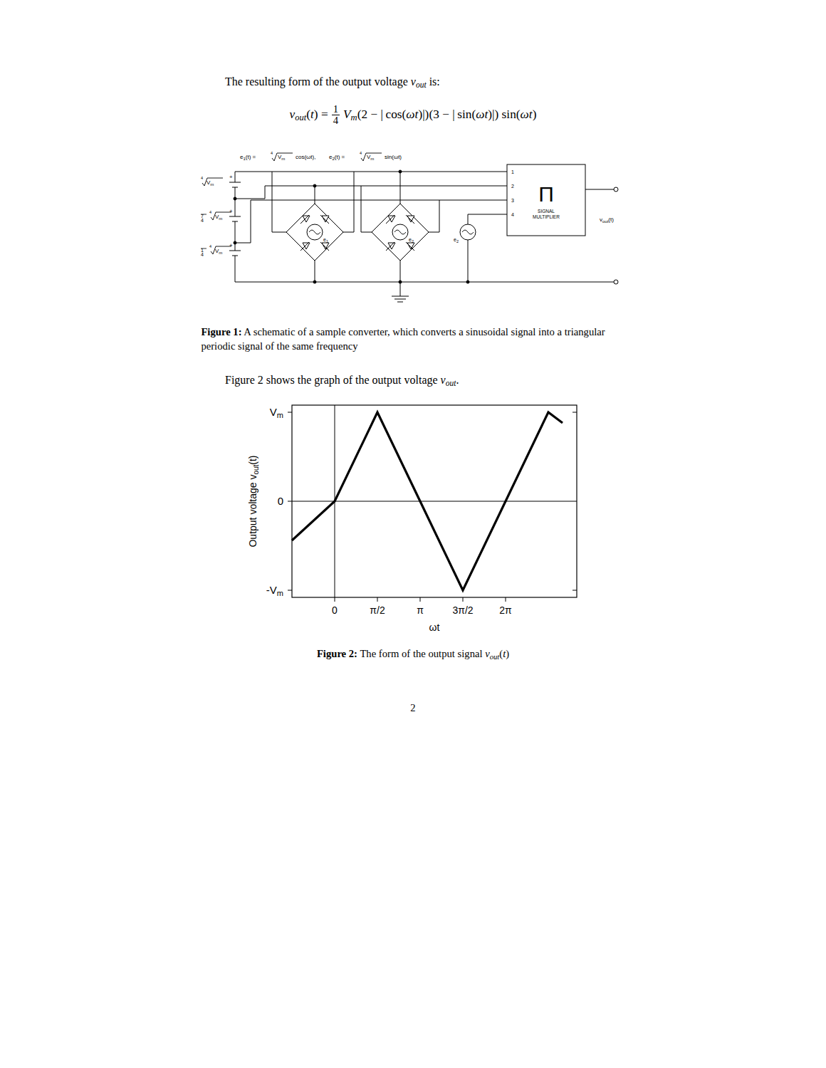The resulting form of the output voltage vout is:
vout(t) = 14 Vm(2 − | cos(ωt)|)(3 − | sin(ωt)|) sin(ωt)
e1(t) = Vm 4 cos(ωt), e2(t) = Vm 4 sin(ωt) Π SIGNAL MULTIPLIER 1 2 3 4 vout(t) Vm 4 + 7 4 Vm 4 + 1 4 Vm 4 + e1 e2 e2
Figure 1: A schematic of a sample converter, which converts a sinusoidal signal into a triangular periodic signal of the same frequency
Figure 2 shows the graph of the output voltage vout.
Vm 0 -Vm 0 π/2 π 3π/2 2π ωt Output voltage vout(t)
Figure 2: The form of the output signal vout(t)
2